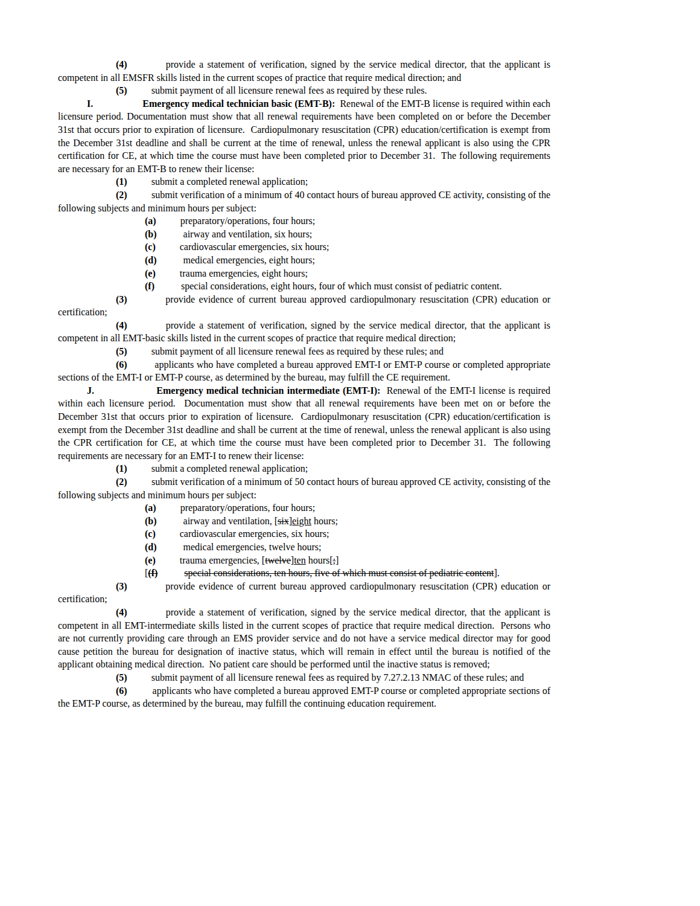(4) provide a statement of verification, signed by the service medical director, that the applicant is competent in all EMSFR skills listed in the current scopes of practice that require medical direction; and
(5) submit payment of all licensure renewal fees as required by these rules.
I. Emergency medical technician basic (EMT-B): Renewal of the EMT-B license is required within each licensure period. Documentation must show that all renewal requirements have been completed on or before the December 31st that occurs prior to expiration of licensure. Cardiopulmonary resuscitation (CPR) education/certification is exempt from the December 31st deadline and shall be current at the time of renewal, unless the renewal applicant is also using the CPR certification for CE, at which time the course must have been completed prior to December 31. The following requirements are necessary for an EMT-B to renew their license:
(1) submit a completed renewal application;
(2) submit verification of a minimum of 40 contact hours of bureau approved CE activity, consisting of the following subjects and minimum hours per subject:
(a) preparatory/operations, four hours;
(b) airway and ventilation, six hours;
(c) cardiovascular emergencies, six hours;
(d) medical emergencies, eight hours;
(e) trauma emergencies, eight hours;
(f) special considerations, eight hours, four of which must consist of pediatric content.
(3) provide evidence of current bureau approved cardiopulmonary resuscitation (CPR) education or certification;
(4) provide a statement of verification, signed by the service medical director, that the applicant is competent in all EMT-basic skills listed in the current scopes of practice that require medical direction;
(5) submit payment of all licensure renewal fees as required by these rules; and
(6) applicants who have completed a bureau approved EMT-I or EMT-P course or completed appropriate sections of the EMT-I or EMT-P course, as determined by the bureau, may fulfill the CE requirement.
J. Emergency medical technician intermediate (EMT-I): Renewal of the EMT-I license is required within each licensure period. Documentation must show that all renewal requirements have been met on or before the December 31st that occurs prior to expiration of licensure. Cardiopulmonary resuscitation (CPR) education/certification is exempt from the December 31st deadline and shall be current at the time of renewal, unless the renewal applicant is also using the CPR certification for CE, at which time the course must have been completed prior to December 31. The following requirements are necessary for an EMT-I to renew their license:
(1) submit a completed renewal application;
(2) submit verification of a minimum of 50 contact hours of bureau approved CE activity, consisting of the following subjects and minimum hours per subject:
(a) preparatory/operations, four hours;
(b) airway and ventilation, [six]eight hours;
(c) cardiovascular emergencies, six hours;
(d) medical emergencies, twelve hours;
(e) trauma emergencies, [twelve]ten hours[;]
[(f) special considerations, ten hours, five of which must consist of pediatric content].
(3) provide evidence of current bureau approved cardiopulmonary resuscitation (CPR) education or certification;
(4) provide a statement of verification, signed by the service medical director, that the applicant is competent in all EMT-intermediate skills listed in the current scopes of practice that require medical direction. Persons who are not currently providing care through an EMS provider service and do not have a service medical director may for good cause petition the bureau for designation of inactive status, which will remain in effect until the bureau is notified of the applicant obtaining medical direction. No patient care should be performed until the inactive status is removed;
(5) submit payment of all licensure renewal fees as required by 7.27.2.13 NMAC of these rules; and
(6) applicants who have completed a bureau approved EMT-P course or completed appropriate sections of the EMT-P course, as determined by the bureau, may fulfill the continuing education requirement.